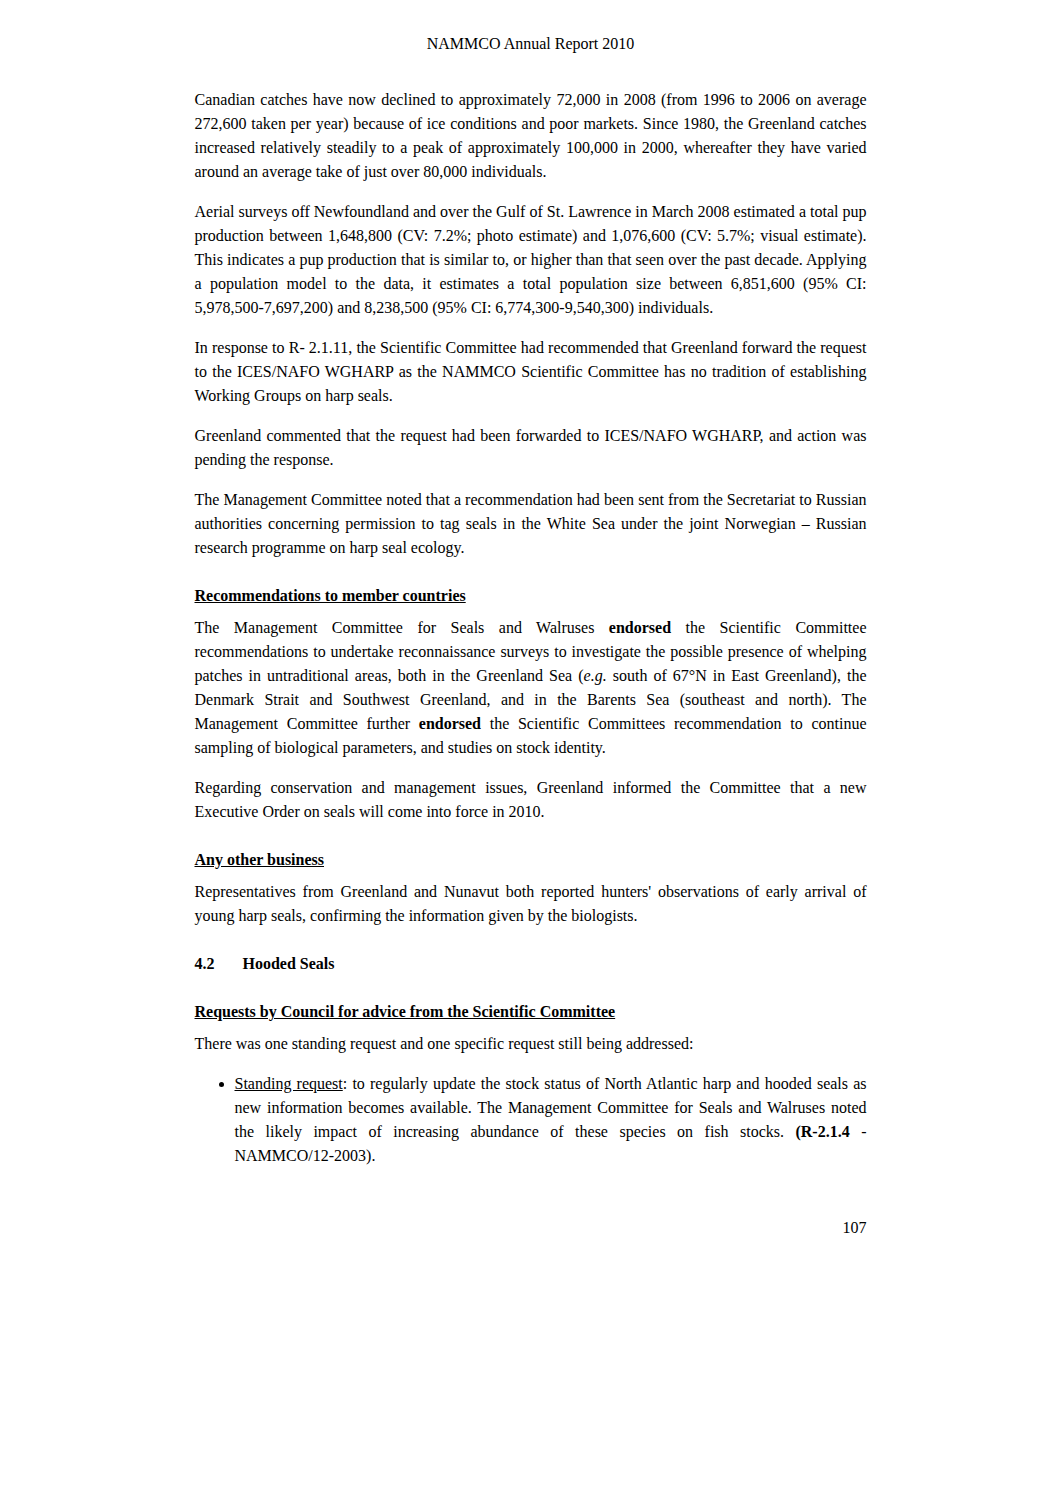NAMMCO Annual Report 2010
Canadian catches have now declined to approximately 72,000 in 2008 (from 1996 to 2006 on average 272,600 taken per year) because of ice conditions and poor markets. Since 1980, the Greenland catches increased relatively steadily to a peak of approximately 100,000 in 2000, whereafter they have varied around an average take of just over 80,000 individuals.
Aerial surveys off Newfoundland and over the Gulf of St. Lawrence in March 2008 estimated a total pup production between 1,648,800 (CV: 7.2%; photo estimate) and 1,076,600 (CV: 5.7%; visual estimate). This indicates a pup production that is similar to, or higher than that seen over the past decade. Applying a population model to the data, it estimates a total population size between 6,851,600 (95% CI: 5,978,500-7,697,200) and 8,238,500 (95% CI: 6,774,300-9,540,300) individuals.
In response to R- 2.1.11, the Scientific Committee had recommended that Greenland forward the request to the ICES/NAFO WGHARP as the NAMMCO Scientific Committee has no tradition of establishing Working Groups on harp seals.
Greenland commented that the request had been forwarded to ICES/NAFO WGHARP, and action was pending the response.
The Management Committee noted that a recommendation had been sent from the Secretariat to Russian authorities concerning permission to tag seals in the White Sea under the joint Norwegian – Russian research programme on harp seal ecology.
Recommendations to member countries
The Management Committee for Seals and Walruses endorsed the Scientific Committee recommendations to undertake reconnaissance surveys to investigate the possible presence of whelping patches in untraditional areas, both in the Greenland Sea (e.g. south of 67°N in East Greenland), the Denmark Strait and Southwest Greenland, and in the Barents Sea (southeast and north). The Management Committee further endorsed the Scientific Committees recommendation to continue sampling of biological parameters, and studies on stock identity.
Regarding conservation and management issues, Greenland informed the Committee that a new Executive Order on seals will come into force in 2010.
Any other business
Representatives from Greenland and Nunavut both reported hunters' observations of early arrival of young harp seals, confirming the information given by the biologists.
4.2 Hooded Seals
Requests by Council for advice from the Scientific Committee
There was one standing request and one specific request still being addressed:
Standing request: to regularly update the stock status of North Atlantic harp and hooded seals as new information becomes available. The Management Committee for Seals and Walruses noted the likely impact of increasing abundance of these species on fish stocks. (R-2.1.4 - NAMMCO/12-2003).
107